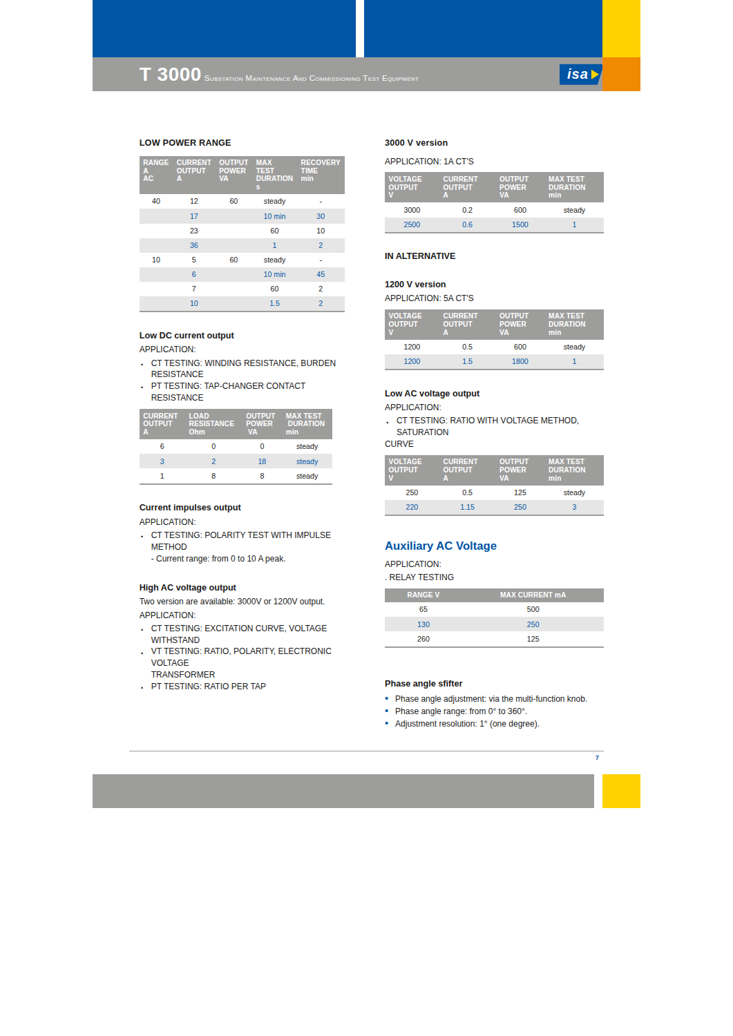T 3000 Substation Maintenance And Commissioning Test Equipment
isa
LOW POWER RANGE
| RANGE A AC | CURRENT OUTPUT A | OUTPUT POWER VA | MAX TEST DURATION s | RECOVERY TIME min |
| --- | --- | --- | --- | --- |
| 40 | 12 | 60 | steady | - |
| | 17 | | 10 min | 30 |
| | 23 | | 60 | 10 |
| | 36 | | 1 | 2 |
| 10 | 5 | 60 | steady | - |
| | 6 | | 10 min | 45 |
| | 7 | | 60 | 2 |
| | 10 | | 1.5 | 2 |
Low DC current output
APPLICATION:
CT TESTING: WINDING RESISTANCE, BURDEN RESISTANCE
PT TESTING: TAP-CHANGER CONTACT RESISTANCE
| CURRENT OUTPUT A | LOAD RESISTANCE Ohm | OUTPUT POWER VA | MAX TEST DURATION min |
| --- | --- | --- | --- |
| 6 | 0 | 0 | steady |
| 3 | 2 | 18 | steady |
| 1 | 8 | 8 | steady |
Current impulses output
APPLICATION:
CT TESTING: POLARITY TEST WITH IMPULSE METHOD
- Current range: from 0 to 10 A peak.
High AC voltage output
Two version are available: 3000V or 1200V output.
APPLICATION:
CT TESTING: EXCITATION CURVE, VOLTAGE WITHSTAND
VT TESTING: RATIO, POLARITY, ELECTRONIC VOLTAGE
TRANSFORMER
PT TESTING: RATIO PER TAP
3000 V version
APPLICATION: 1A CT'S
| VOLTAGE OUTPUT V | CURRENT OUTPUT A | OUTPUT POWER VA | MAX TEST DURATION min |
| --- | --- | --- | --- |
| 3000 | 0.2 | 600 | steady |
| 2500 | 0.6 | 1500 | 1 |
IN ALTERNATIVE
1200 V version
APPLICATION: 5A CT'S
| VOLTAGE OUTPUT V | CURRENT OUTPUT A | OUTPUT POWER VA | MAX TEST DURATION min |
| --- | --- | --- | --- |
| 1200 | 0.5 | 600 | steady |
| 1200 | 1.5 | 1800 | 1 |
Low AC voltage output
APPLICATION:
CT TESTING: RATIO WITH VOLTAGE METHOD, SATURATION
CURVE
| VOLTAGE OUTPUT V | CURRENT OUTPUT A | OUTPUT POWER VA | MAX TEST DURATION min |
| --- | --- | --- | --- |
| 250 | 0.5 | 125 | steady |
| 220 | 1.15 | 250 | 3 |
Auxiliary AC Voltage
APPLICATION:
. RELAY TESTING
| RANGE V | MAX CURRENT mA |
| --- | --- |
| 65 | 500 |
| 130 | 250 |
| 260 | 125 |
Phase angle sfifter
Phase angle adjustment: via the multi-function knob.
Phase angle range: from 0° to 360°.
Adjustment resolution: 1° (one degree).
7